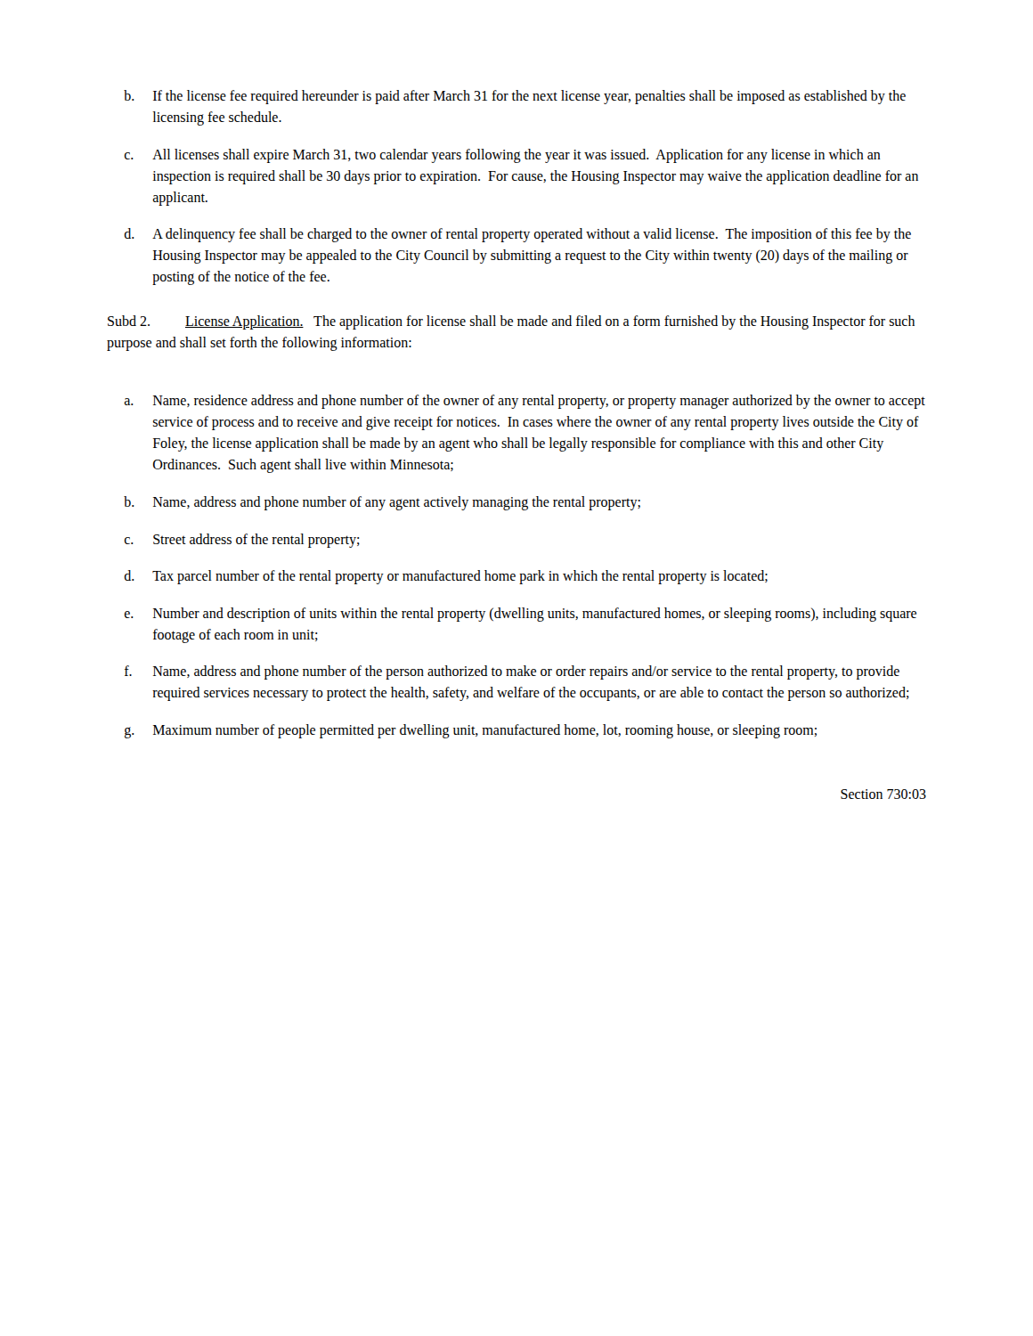b. If the license fee required hereunder is paid after March 31 for the next license year, penalties shall be imposed as established by the licensing fee schedule.
c. All licenses shall expire March 31, two calendar years following the year it was issued. Application for any license in which an inspection is required shall be 30 days prior to expiration. For cause, the Housing Inspector may waive the application deadline for an applicant.
d. A delinquency fee shall be charged to the owner of rental property operated without a valid license. The imposition of this fee by the Housing Inspector may be appealed to the City Council by submitting a request to the City within twenty (20) days of the mailing or posting of the notice of the fee.
Subd 2. License Application. The application for license shall be made and filed on a form furnished by the Housing Inspector for such purpose and shall set forth the following information:
a. Name, residence address and phone number of the owner of any rental property, or property manager authorized by the owner to accept service of process and to receive and give receipt for notices. In cases where the owner of any rental property lives outside the City of Foley, the license application shall be made by an agent who shall be legally responsible for compliance with this and other City Ordinances. Such agent shall live within Minnesota;
b. Name, address and phone number of any agent actively managing the rental property;
c. Street address of the rental property;
d. Tax parcel number of the rental property or manufactured home park in which the rental property is located;
e. Number and description of units within the rental property (dwelling units, manufactured homes, or sleeping rooms), including square footage of each room in unit;
f. Name, address and phone number of the person authorized to make or order repairs and/or service to the rental property, to provide required services necessary to protect the health, safety, and welfare of the occupants, or are able to contact the person so authorized;
g. Maximum number of people permitted per dwelling unit, manufactured home, lot, rooming house, or sleeping room;
Section 730:03